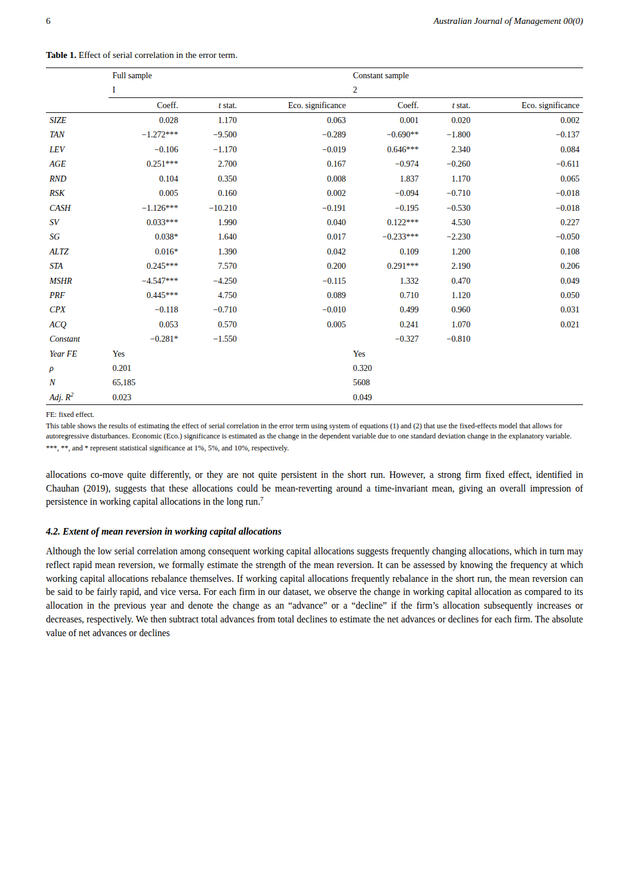6 Australian Journal of Management 00(0)
Table 1. Effect of serial correlation in the error term.
| | Full sample | Constant sample |
| --- | --- | --- |
| | I | 2 |
| | Coeff. | t stat. | Eco. significance | Coeff. | t stat. | Eco. significance |
| SIZE | 0.028 | 1.170 | 0.063 | 0.001 | 0.020 | 0.002 |
| TAN | −1.272*** | −9.500 | −0.289 | −0.690** | −1.800 | −0.137 |
| LEV | −0.106 | −1.170 | −0.019 | 0.646*** | 2.340 | 0.084 |
| AGE | 0.251*** | 2.700 | 0.167 | −0.974 | −0.260 | −0.611 |
| RND | 0.104 | 0.350 | 0.008 | 1.837 | 1.170 | 0.065 |
| RSK | 0.005 | 0.160 | 0.002 | −0.094 | −0.710 | −0.018 |
| CASH | −1.126*** | −10.210 | −0.191 | −0.195 | −0.530 | −0.018 |
| SV | 0.033*** | 1.990 | 0.040 | 0.122*** | 4.530 | 0.227 |
| SG | 0.038* | 1.640 | 0.017 | −0.233*** | −2.230 | −0.050 |
| ALTZ | 0.016* | 1.390 | 0.042 | 0.109 | 1.200 | 0.108 |
| STA | 0.245*** | 7.570 | 0.200 | 0.291*** | 2.190 | 0.206 |
| MSHR | −4.547*** | −4.250 | −0.115 | 1.332 | 0.470 | 0.049 |
| PRF | 0.445*** | 4.750 | 0.089 | 0.710 | 1.120 | 0.050 |
| CPX | −0.118 | −0.710 | −0.010 | 0.499 | 0.960 | 0.031 |
| ACQ | 0.053 | 0.570 | 0.005 | 0.241 | 1.070 | 0.021 |
| Constant | −0.281* | −1.550 | | −0.327 | −0.810 | |
| Year FE | Yes | | | Yes | | |
| ρ | 0.201 | | | 0.320 | | |
| N | 65,185 | | | 5608 | | |
| Adj. R 2 | 0.023 | | | 0.049 | | |
FE: fixed effect.
This table shows the results of estimating the effect of serial correlation in the error term using system of equations (1) and (2) that use the fixed-effects model that allows for autoregressive disturbances. Economic (Eco.) significance is estimated as the change in the dependent variable due to one standard deviation change in the explanatory variable.
***, **, and * represent statistical significance at 1%, 5%, and 10%, respectively.
allocations co-move quite differently, or they are not quite persistent in the short run. However, a strong firm fixed effect, identified in Chauhan (2019), suggests that these allocations could be mean-reverting around a time-invariant mean, giving an overall impression of persistence in working capital allocations in the long run.7
4.2. Extent of mean reversion in working capital allocations
Although the low serial correlation among consequent working capital allocations suggests frequently changing allocations, which in turn may reflect rapid mean reversion, we formally estimate the strength of the mean reversion. It can be assessed by knowing the frequency at which working capital allocations rebalance themselves. If working capital allocations frequently rebalance in the short run, the mean reversion can be said to be fairly rapid, and vice versa. For each firm in our dataset, we observe the change in working capital allocation as compared to its allocation in the previous year and denote the change as an “advance” or a “decline” if the firm’s allocation subsequently increases or decreases, respectively. We then subtract total advances from total declines to estimate the net advances or declines for each firm. The absolute value of net advances or declines